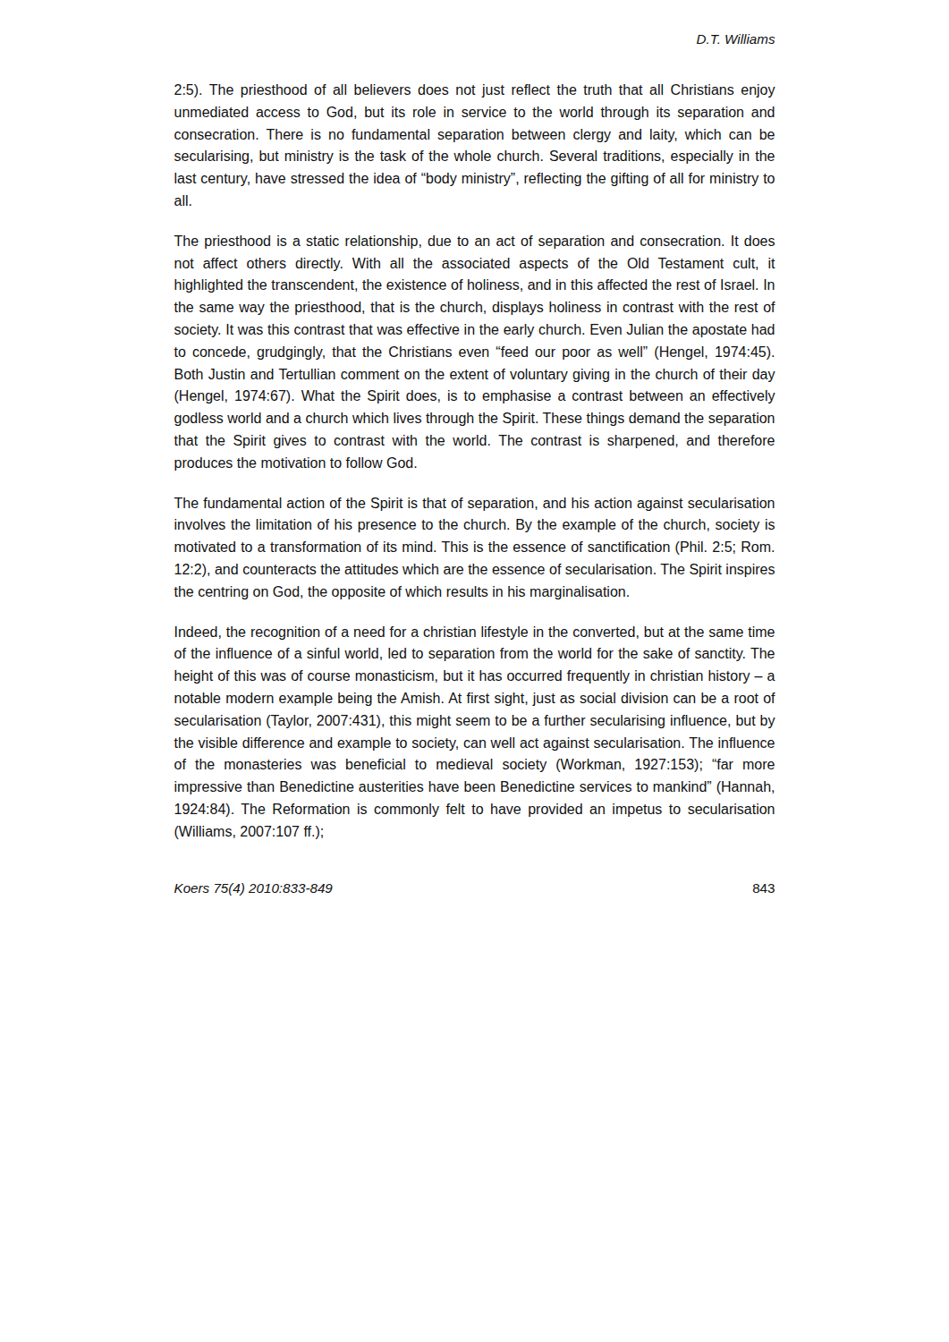D.T. Williams
2:5). The priesthood of all believers does not just reflect the truth that all Christians enjoy unmediated access to God, but its role in service to the world through its separation and consecration. There is no fundamental separation between clergy and laity, which can be secularising, but ministry is the task of the whole church. Several traditions, especially in the last century, have stressed the idea of “body ministry”, reflecting the gifting of all for ministry to all.
The priesthood is a static relationship, due to an act of separation and consecration. It does not affect others directly. With all the associated aspects of the Old Testament cult, it highlighted the transcendent, the existence of holiness, and in this affected the rest of Israel. In the same way the priesthood, that is the church, displays holiness in contrast with the rest of society. It was this contrast that was effective in the early church. Even Julian the apostate had to concede, grudgingly, that the Christians even “feed our poor as well” (Hengel, 1974:45). Both Justin and Tertullian comment on the extent of voluntary giving in the church of their day (Hengel, 1974:67). What the Spirit does, is to emphasise a contrast between an effectively godless world and a church which lives through the Spirit. These things demand the separation that the Spirit gives to contrast with the world. The contrast is sharpened, and therefore produces the motivation to follow God.
The fundamental action of the Spirit is that of separation, and his action against secularisation involves the limitation of his presence to the church. By the example of the church, society is motivated to a transformation of its mind. This is the essence of sanctification (Phil. 2:5; Rom. 12:2), and counteracts the attitudes which are the essence of secularisation. The Spirit inspires the centring on God, the opposite of which results in his marginalisation.
Indeed, the recognition of a need for a christian lifestyle in the converted, but at the same time of the influence of a sinful world, led to separation from the world for the sake of sanctity. The height of this was of course monasticism, but it has occurred frequently in christian history – a notable modern example being the Amish. At first sight, just as social division can be a root of secularisation (Taylor, 2007:431), this might seem to be a further secularising influence, but by the visible difference and example to society, can well act against secularisation. The influence of the monasteries was beneficial to medieval society (Workman, 1927:153); “far more impressive than Benedictine austerities have been Benedictine services to mankind” (Hannah, 1924:84). The Reformation is commonly felt to have provided an impetus to secularisation (Williams, 2007:107 ff.);
Koers 75(4) 2010:833-849 843